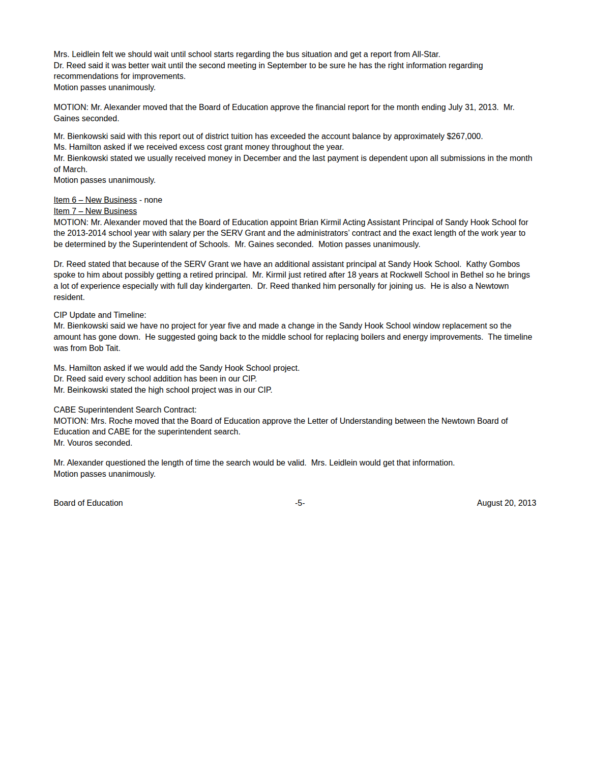Mrs. Leidlein felt we should wait until school starts regarding the bus situation and get a report from All-Star.
Dr. Reed said it was better wait until the second meeting in September to be sure he has the right information regarding recommendations for improvements.
Motion passes unanimously.
MOTION: Mr. Alexander moved that the Board of Education approve the financial report for the month ending July 31, 2013. Mr. Gaines seconded.
Mr. Bienkowski said with this report out of district tuition has exceeded the account balance by approximately $267,000.
Ms. Hamilton asked if we received excess cost grant money throughout the year.
Mr. Bienkowski stated we usually received money in December and the last payment is dependent upon all submissions in the month of March.
Motion passes unanimously.
Item 6 – New Business - none
Item 7 – New Business
MOTION: Mr. Alexander moved that the Board of Education appoint Brian Kirmil Acting Assistant Principal of Sandy Hook School for the 2013-2014 school year with salary per the SERV Grant and the administrators’ contract and the exact length of the work year to be determined by the Superintendent of Schools. Mr. Gaines seconded. Motion passes unanimously.
Dr. Reed stated that because of the SERV Grant we have an additional assistant principal at Sandy Hook School. Kathy Gombos spoke to him about possibly getting a retired principal. Mr. Kirmil just retired after 18 years at Rockwell School in Bethel so he brings a lot of experience especially with full day kindergarten. Dr. Reed thanked him personally for joining us. He is also a Newtown resident.
CIP Update and Timeline:
Mr. Bienkowski said we have no project for year five and made a change in the Sandy Hook School window replacement so the amount has gone down. He suggested going back to the middle school for replacing boilers and energy improvements. The timeline was from Bob Tait.
Ms. Hamilton asked if we would add the Sandy Hook School project.
Dr. Reed said every school addition has been in our CIP.
Mr. Beinkowski stated the high school project was in our CIP.
CABE Superintendent Search Contract:
MOTION: Mrs. Roche moved that the Board of Education approve the Letter of Understanding between the Newtown Board of Education and CABE for the superintendent search.
Mr. Vouros seconded.
Mr. Alexander questioned the length of time the search would be valid. Mrs. Leidlein would get that information.
Motion passes unanimously.
Board of Education -5- August 20, 2013